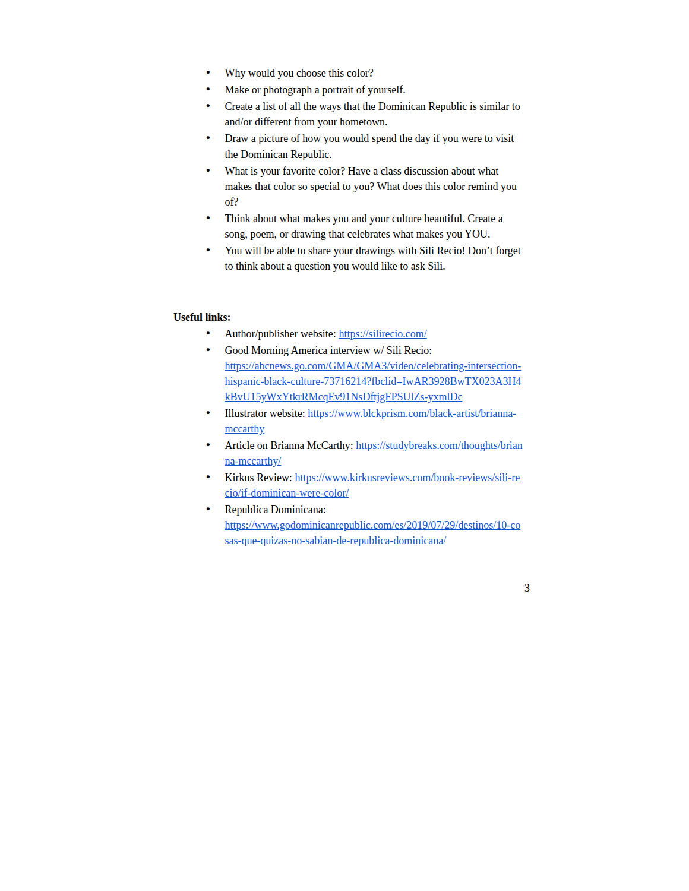Why would you choose this color?
Make or photograph a portrait of yourself.
Create a list of all the ways that the Dominican Republic is similar to and/or different from your hometown.
Draw a picture of how you would spend the day if you were to visit the Dominican Republic.
What is your favorite color? Have a class discussion about what makes that color so special to you? What does this color remind you of?
Think about what makes you and your culture beautiful. Create a song, poem, or drawing that celebrates what makes you YOU.
You will be able to share your drawings with Sili Recio! Don’t forget to think about a question you would like to ask Sili.
Useful links:
Author/publisher website: https://silirecio.com/
Good Morning America interview w/ Sili Recio:
https://abcnews.go.com/GMA/GMA3/video/celebrating-intersection-hispanic-black-culture-73716214?fbclid=IwAR3928BwTX023A3H4kBvU15yWxYtkrRMcqEv91NsDftjgFPSUlZs-yxmlDc
Illustrator website: https://www.blckprism.com/black-artist/brianna-mccarthy
Article on Brianna McCarthy: https://studybreaks.com/thoughts/brianna-mccarthy/
Kirkus Review: https://www.kirkusreviews.com/book-reviews/sili-recio/if-dominican-were-color/
Republica Dominicana:
https://www.godominicanrepublic.com/es/2019/07/29/destinos/10-cosas-que-quizas-no-sabian-de-republica-dominicana/
3